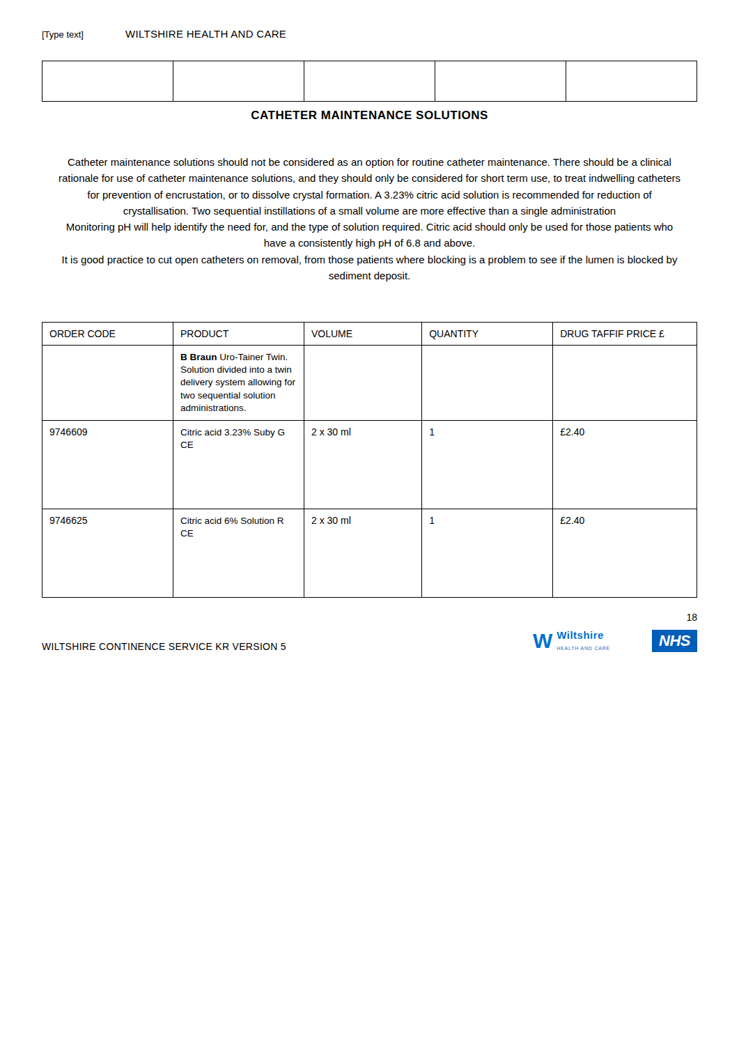[Type text] WILTSHIRE HEALTH AND CARE
CATHETER MAINTENANCE SOLUTIONS
Catheter maintenance solutions should not be considered as an option for routine catheter maintenance. There should be a clinical rationale for use of catheter maintenance solutions, and they should only be considered for short term use, to treat indwelling catheters for prevention of encrustation, or to dissolve crystal formation. A 3.23% citric acid solution is recommended for reduction of crystallisation. Two sequential instillations of a small volume are more effective than a single administration
Monitoring pH will help identify the need for, and the type of solution required. Citric acid should only be used for those patients who have a consistently high pH of 6.8 and above.
It is good practice to cut open catheters on removal, from those patients where blocking is a problem to see if the lumen is blocked by sediment deposit.
| ORDER CODE | PRODUCT | VOLUME | QUANTITY | DRUG TAFFIF PRICE £ |
| | B Braun Uro-Tainer Twin. Solution divided into a twin delivery system allowing for two sequential solution administrations. | | | |
| 9746609 | Citric acid 3.23% Suby G CE | 2 x 30 ml | 1 | £2.40 |
| 9746625 | Citric acid 6% Solution R CE | 2 x 30 ml | 1 | £2.40 |
18
WILTSHIRE CONTINENCE SERVICE KR VERSION 5
W Wiltshire
HEALTH AND CARE
NHS